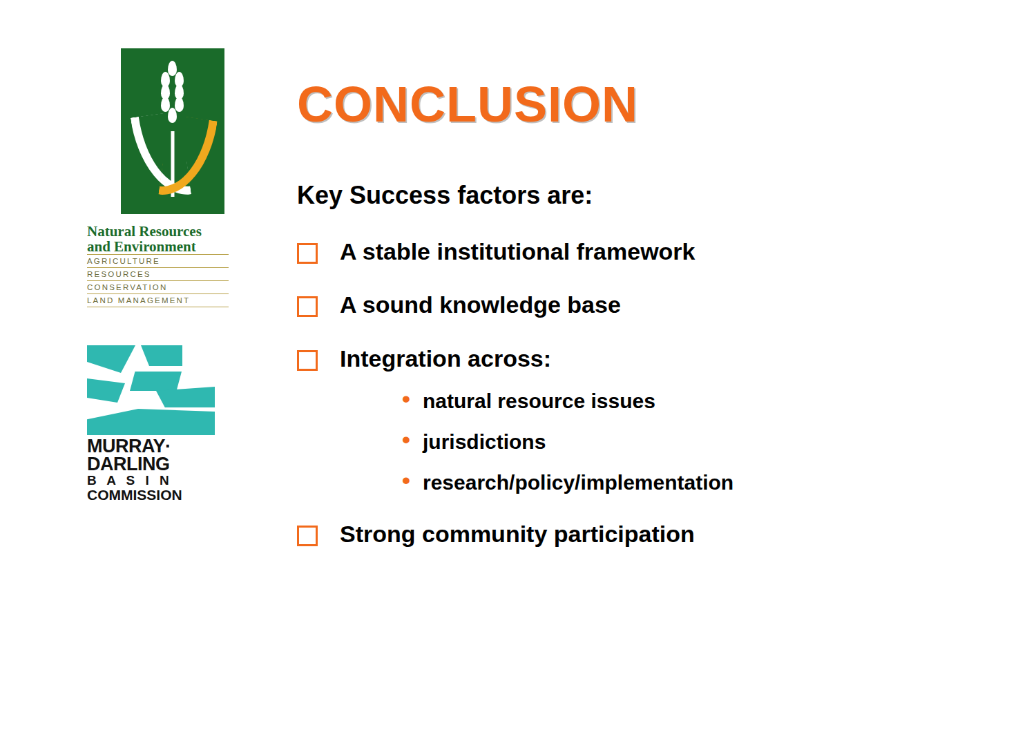Natural Resources
and Environment
AGRICULTURE
RESOURCES
CONSERVATION
LAND MANAGEMENT
MURRAY·
DARLING
B A S I N
COMMISSION
CONCLUSION
Key Success factors are:
A stable institutional framework
A sound knowledge base
Integration across:
natural resource issues
jurisdictions
research/policy/implementation
Strong community participation